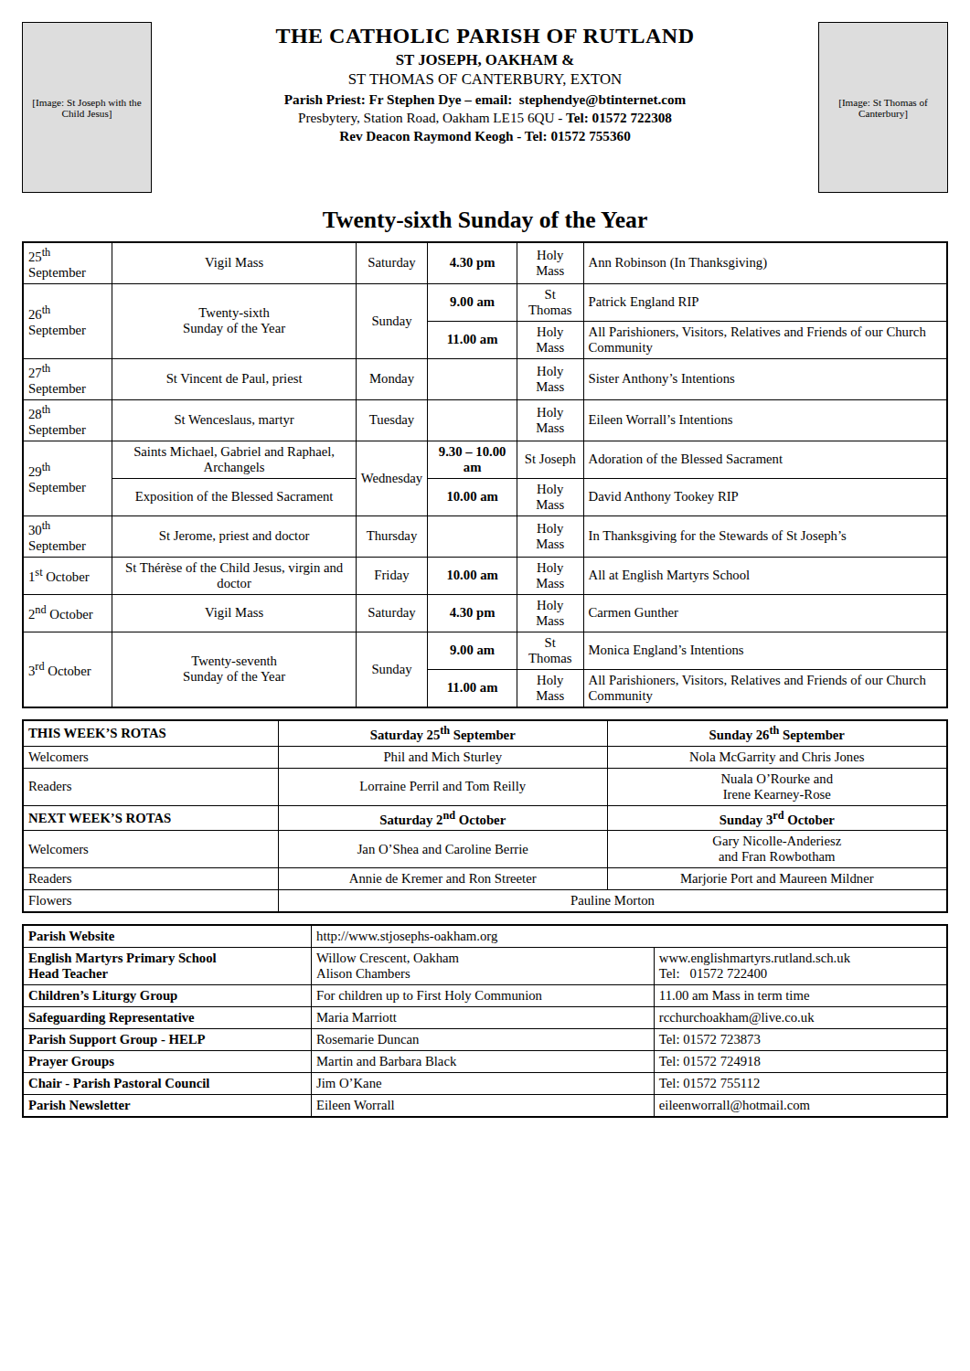[Image: St Joseph with the Child Jesus]
THE CATHOLIC PARISH OF RUTLAND
ST JOSEPH, OAKHAM &
ST THOMAS OF CANTERBURY, EXTON
Parish Priest: Fr Stephen Dye – email: stephendye@btinternet.com
Presbytery, Station Road, Oakham LE15 6QU - Tel: 01572 722308
Rev Deacon Raymond Keogh - Tel: 01572 755360
[Image: St Thomas of Canterbury]
Twenty-sixth Sunday of the Year
| 25 th September | Vigil Mass | Saturday | 4.30 pm | Holy Mass | Ann Robinson (In Thanksgiving) |
| 26 th September | Twenty-sixth Sunday of the Year | Sunday | 9.00 am | St Thomas | Patrick England RIP |
| 11.00 am | Holy Mass | All Parishioners, Visitors, Relatives and Friends of our Church Community |
| 27 th September | St Vincent de Paul, priest | Monday | | Holy Mass | Sister Anthony’s Intentions |
| 28 th September | St Wenceslaus, martyr | Tuesday | | Holy Mass | Eileen Worrall’s Intentions |
| 29 th September | Saints Michael, Gabriel and Raphael, Archangels | Wednesday | 9.30 – 10.00 am | St Joseph | Adoration of the Blessed Sacrament |
| Exposition of the Blessed Sacrament | 10.00 am | Holy Mass | David Anthony Tookey RIP |
| 30 th September | St Jerome, priest and doctor | Thursday | | Holy Mass | In Thanksgiving for the Stewards of St Joseph’s |
| 1 st October | St Thérèse of the Child Jesus, virgin and doctor | Friday | 10.00 am | Holy Mass | All at English Martyrs School |
| 2 nd October | Vigil Mass | Saturday | 4.30 pm | Holy Mass | Carmen Gunther |
| 3 rd October | Twenty-seventh Sunday of the Year | Sunday | 9.00 am | St Thomas | Monica England’s Intentions |
| 11.00 am | Holy Mass | All Parishioners, Visitors, Relatives and Friends of our Church Community |
| THIS WEEK’S ROTAS | Saturday 25 th September | Sunday 26 th September |
| Welcomers | Phil and Mich Sturley | Nola McGarrity and Chris Jones |
| Readers | Lorraine Perril and Tom Reilly | Nuala O’Rourke and Irene Kearney-Rose |
| NEXT WEEK’S ROTAS | Saturday 2 nd October | Sunday 3 rd October |
| Welcomers | Jan O’Shea and Caroline Berrie | Gary Nicolle-Anderiesz and Fran Rowbotham |
| Readers | Annie de Kremer and Ron Streeter | Marjorie Port and Maureen Mildner |
| Flowers | Pauline Morton |
| Parish Website | http://www.stjosephs-oakham.org |
| English Martyrs Primary School Head Teacher | Willow Crescent, Oakham Alison Chambers | www.englishmartyrs.rutland.sch.uk Tel: 01572 722400 |
| Children’s Liturgy Group | For children up to First Holy Communion | 11.00 am Mass in term time |
| Safeguarding Representative | Maria Marriott | rcchurchoakham@live.co.uk |
| Parish Support Group - HELP | Rosemarie Duncan | Tel: 01572 723873 |
| Prayer Groups | Martin and Barbara Black | Tel: 01572 724918 |
| Chair - Parish Pastoral Council | Jim O’Kane | Tel: 01572 755112 |
| Parish Newsletter | Eileen Worrall | eileenworrall@hotmail.com |